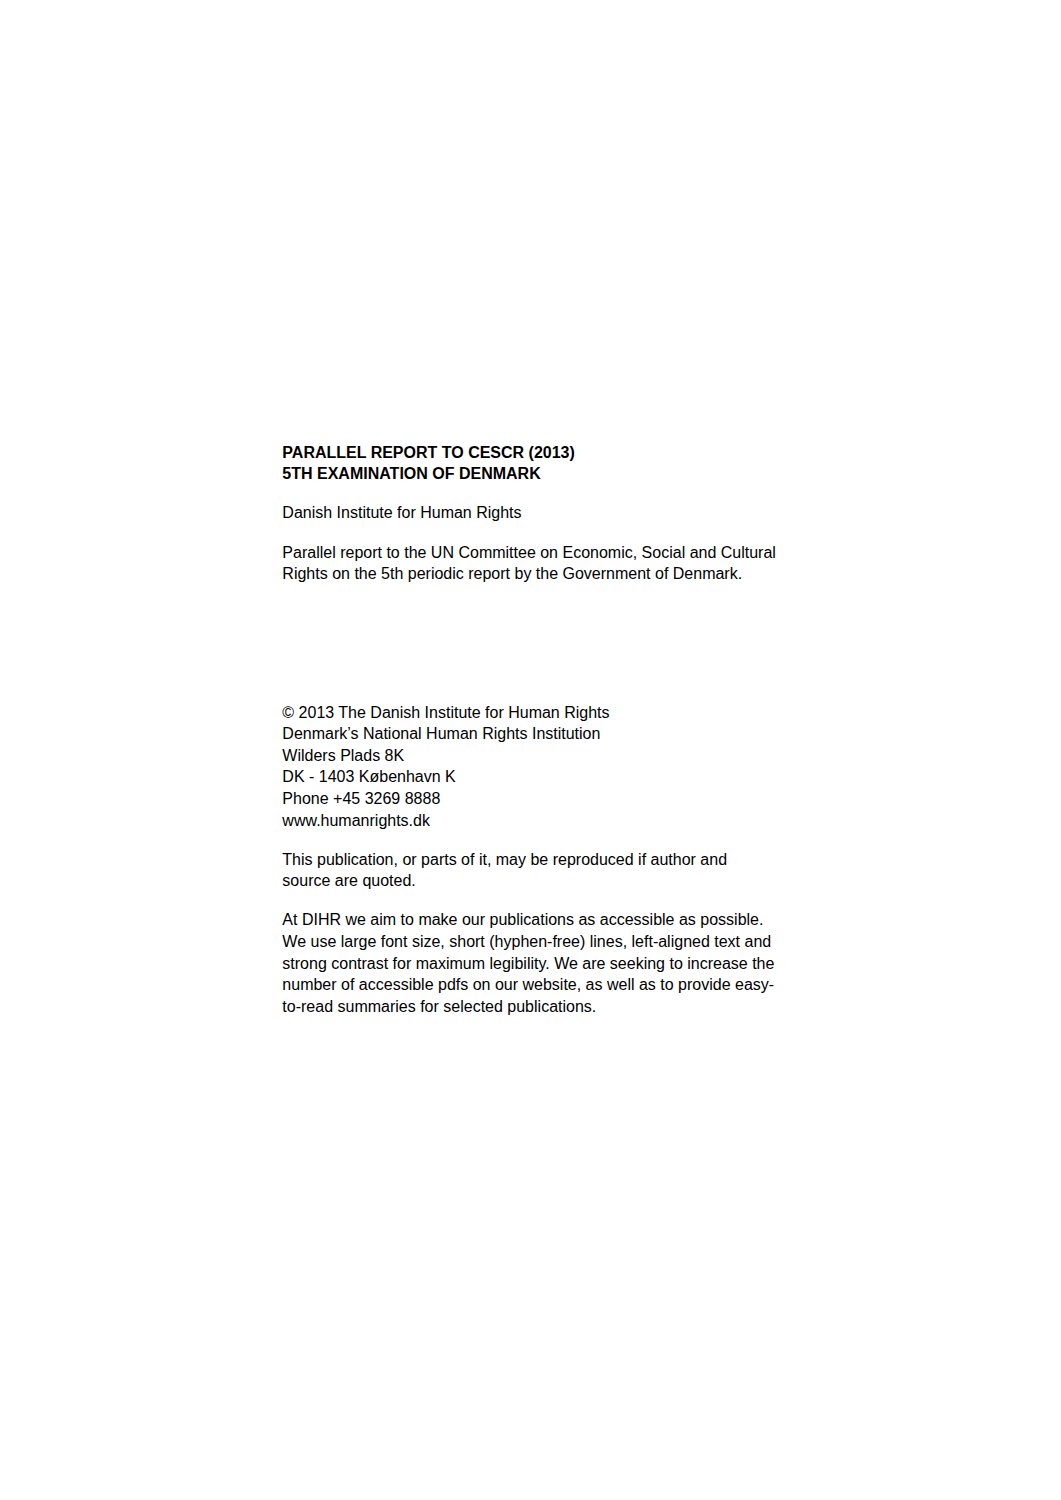PARALLEL REPORT TO CESCR (2013)
5TH EXAMINATION OF DENMARK
Danish Institute for Human Rights
Parallel report to the UN Committee on Economic, Social and Cultural Rights on the 5th periodic report by the Government of Denmark.
© 2013 The Danish Institute for Human Rights
Denmark’s National Human Rights Institution
Wilders Plads 8K
DK - 1403 København K
Phone +45 3269 8888
www.humanrights.dk
This publication, or parts of it, may be reproduced if author and source are quoted.
At DIHR we aim to make our publications as accessible as possible. We use large font size, short (hyphen-free) lines, left-aligned text and strong contrast for maximum legibility. We are seeking to increase the number of accessible pdfs on our website, as well as to provide easy-to-read summaries for selected publications.